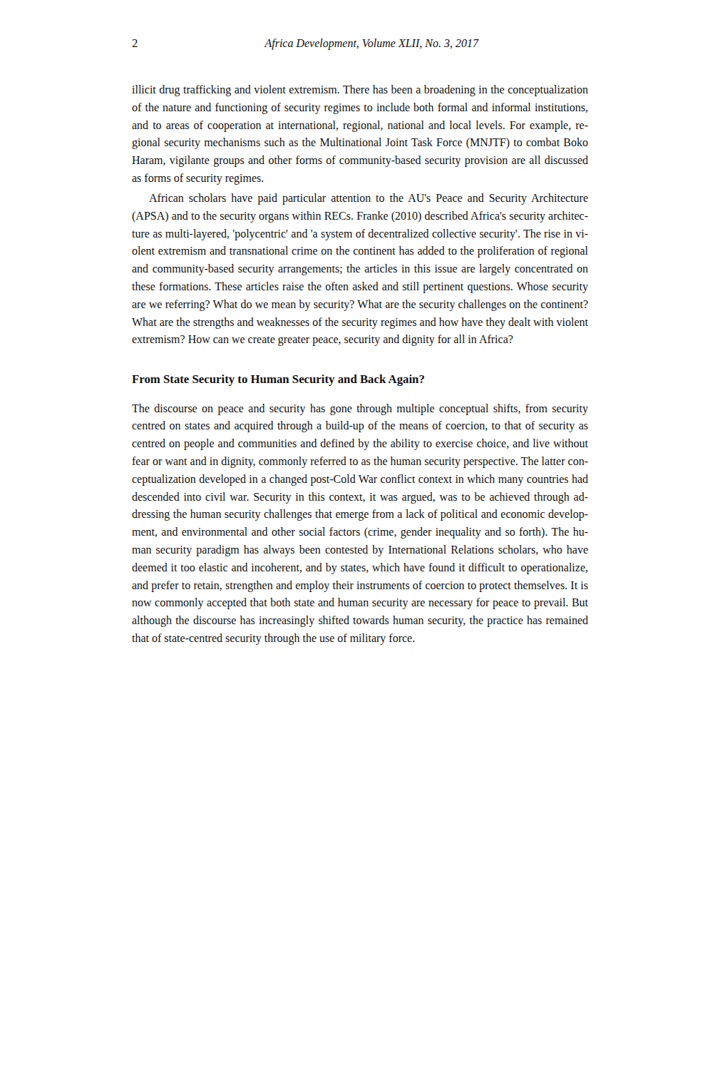2 Africa Development, Volume XLII, No. 3, 2017
illicit drug trafficking and violent extremism. There has been a broadening in the conceptualization of the nature and functioning of security regimes to include both formal and informal institutions, and to areas of cooperation at international, regional, national and local levels. For example, regional security mechanisms such as the Multinational Joint Task Force (MNJTF) to combat Boko Haram, vigilante groups and other forms of community-based security provision are all discussed as forms of security regimes.
African scholars have paid particular attention to the AU's Peace and Security Architecture (APSA) and to the security organs within RECs. Franke (2010) described Africa's security architecture as multi-layered, 'polycentric' and 'a system of decentralized collective security'. The rise in violent extremism and transnational crime on the continent has added to the proliferation of regional and community-based security arrangements; the articles in this issue are largely concentrated on these formations. These articles raise the often asked and still pertinent questions. Whose security are we referring? What do we mean by security? What are the security challenges on the continent? What are the strengths and weaknesses of the security regimes and how have they dealt with violent extremism? How can we create greater peace, security and dignity for all in Africa?
From State Security to Human Security and Back Again?
The discourse on peace and security has gone through multiple conceptual shifts, from security centred on states and acquired through a build-up of the means of coercion, to that of security as centred on people and communities and defined by the ability to exercise choice, and live without fear or want and in dignity, commonly referred to as the human security perspective. The latter conceptualization developed in a changed post-Cold War conflict context in which many countries had descended into civil war. Security in this context, it was argued, was to be achieved through addressing the human security challenges that emerge from a lack of political and economic development, and environmental and other social factors (crime, gender inequality and so forth). The human security paradigm has always been contested by International Relations scholars, who have deemed it too elastic and incoherent, and by states, which have found it difficult to operationalize, and prefer to retain, strengthen and employ their instruments of coercion to protect themselves. It is now commonly accepted that both state and human security are necessary for peace to prevail. But although the discourse has increasingly shifted towards human security, the practice has remained that of state-centred security through the use of military force.